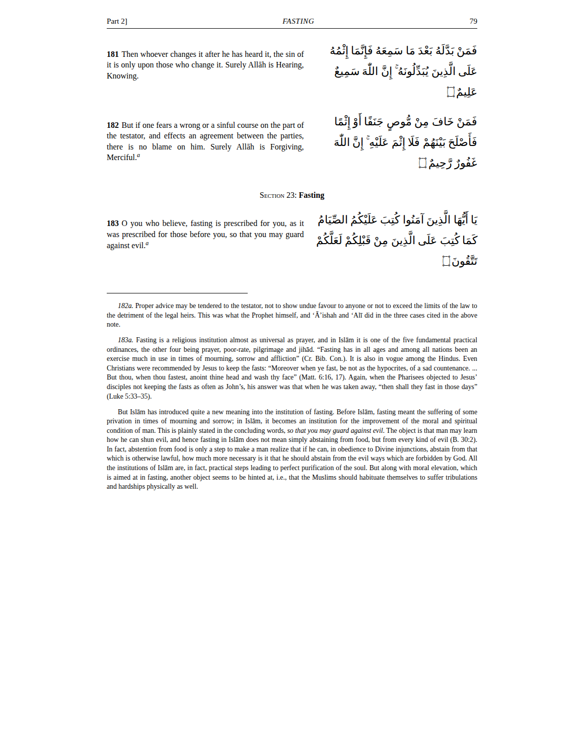Part 2] FASTING 79
181 Then whoever changes it after he has heard it, the sin of it is only upon those who change it. Surely Allāh is Hearing, Knowing.
فَمَنْ بَدَّلَهُ بَعْدَ مَا سَمِعَهُ فَإِنَّمَا إِثْمُهُ عَلَى الَّذِينَ يُبَدِّلُونَهُ ۚ إِنَّ اللّٰهَ سَمِيعٌ عَلِيمٌ ۝
182 But if one fears a wrong or a sinful course on the part of the testator, and effects an agreement between the parties, there is no blame on him. Surely Allāh is Forgiving, Merciful.a
فَمَنْ خَافَ مِنْ مُّوصٍ جَنَفًا أَوْ إِثْمًا فَأَصْلَحَ بَيْنَهُمْ فَلَا إِثْمَ عَلَيْهِ ۚ إِنَّ اللّٰهَ غَفُورٌ رَّحِيمٌ ۝
Section 23: Fasting
183 O you who believe, fasting is prescribed for you, as it was prescribed for those before you, so that you may guard against evil.a
يَا أَيُّهَا الَّذِينَ آمَنُوا كُتِبَ عَلَيْكُمُ الصِّيَامُ كَمَا كُتِبَ عَلَى الَّذِينَ مِنْ قَبْلِكُمْ لَعَلَّكُمْ تَتَّقُونَ ۝
182a. Proper advice may be tendered to the testator, not to show undue favour to anyone or not to exceed the limits of the law to the detriment of the legal heirs. This was what the Prophet himself, and ‘Ā’ishah and ‘Alī did in the three cases cited in the above note.
183a. Fasting is a religious institution almost as universal as prayer, and in Islām it is one of the five fundamental practical ordinances, the other four being prayer, poor-rate, pilgrimage and jihād. “Fasting has in all ages and among all nations been an exercise much in use in times of mourning, sorrow and affliction” (Cr. Bib. Con.). It is also in vogue among the Hindus. Even Christians were recommended by Jesus to keep the fasts: “Moreover when ye fast, be not as the hypocrites, of a sad countenance. ... But thou, when thou fastest, anoint thine head and wash thy face” (Matt. 6:16, 17). Again, when the Pharisees objected to Jesus’ disciples not keeping the fasts as often as John’s, his answer was that when he was taken away, “then shall they fast in those days” (Luke 5:33–35).
But Islām has introduced quite a new meaning into the institution of fasting. Before Islām, fasting meant the suffering of some privation in times of mourning and sorrow; in Islām, it becomes an institution for the improvement of the moral and spiritual condition of man. This is plainly stated in the concluding words, so that you may guard against evil. The object is that man may learn how he can shun evil, and hence fasting in Islām does not mean simply abstaining from food, but from every kind of evil (B. 30:2). In fact, abstention from food is only a step to make a man realize that if he can, in obedience to Divine injunctions, abstain from that which is otherwise lawful, how much more necessary is it that he should abstain from the evil ways which are forbidden by God. All the institutions of Islām are, in fact, practical steps leading to perfect purification of the soul. But along with moral elevation, which is aimed at in fasting, another object seems to be hinted at, i.e., that the Muslims should habituate themselves to suffer tribulations and hardships physically as well.